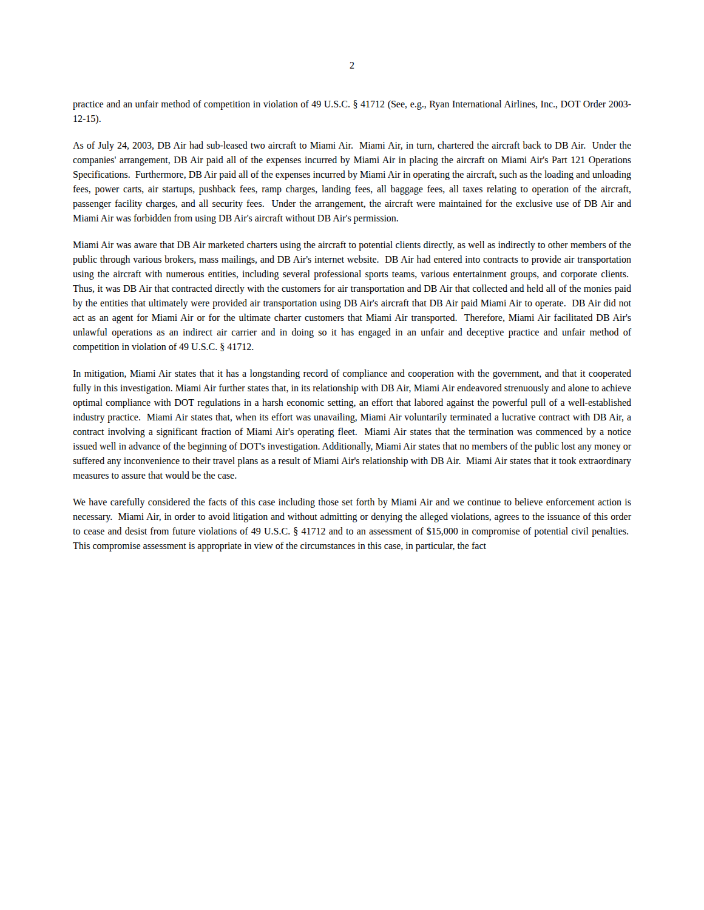2
practice and an unfair method of competition in violation of 49 U.S.C. § 41712 (See, e.g., Ryan International Airlines, Inc., DOT Order 2003-12-15).
As of July 24, 2003, DB Air had sub-leased two aircraft to Miami Air. Miami Air, in turn, chartered the aircraft back to DB Air. Under the companies' arrangement, DB Air paid all of the expenses incurred by Miami Air in placing the aircraft on Miami Air's Part 121 Operations Specifications. Furthermore, DB Air paid all of the expenses incurred by Miami Air in operating the aircraft, such as the loading and unloading fees, power carts, air startups, pushback fees, ramp charges, landing fees, all baggage fees, all taxes relating to operation of the aircraft, passenger facility charges, and all security fees. Under the arrangement, the aircraft were maintained for the exclusive use of DB Air and Miami Air was forbidden from using DB Air's aircraft without DB Air's permission.
Miami Air was aware that DB Air marketed charters using the aircraft to potential clients directly, as well as indirectly to other members of the public through various brokers, mass mailings, and DB Air's internet website. DB Air had entered into contracts to provide air transportation using the aircraft with numerous entities, including several professional sports teams, various entertainment groups, and corporate clients. Thus, it was DB Air that contracted directly with the customers for air transportation and DB Air that collected and held all of the monies paid by the entities that ultimately were provided air transportation using DB Air's aircraft that DB Air paid Miami Air to operate. DB Air did not act as an agent for Miami Air or for the ultimate charter customers that Miami Air transported. Therefore, Miami Air facilitated DB Air's unlawful operations as an indirect air carrier and in doing so it has engaged in an unfair and deceptive practice and unfair method of competition in violation of 49 U.S.C. § 41712.
In mitigation, Miami Air states that it has a longstanding record of compliance and cooperation with the government, and that it cooperated fully in this investigation. Miami Air further states that, in its relationship with DB Air, Miami Air endeavored strenuously and alone to achieve optimal compliance with DOT regulations in a harsh economic setting, an effort that labored against the powerful pull of a well-established industry practice. Miami Air states that, when its effort was unavailing, Miami Air voluntarily terminated a lucrative contract with DB Air, a contract involving a significant fraction of Miami Air's operating fleet. Miami Air states that the termination was commenced by a notice issued well in advance of the beginning of DOT's investigation. Additionally, Miami Air states that no members of the public lost any money or suffered any inconvenience to their travel plans as a result of Miami Air's relationship with DB Air. Miami Air states that it took extraordinary measures to assure that would be the case.
We have carefully considered the facts of this case including those set forth by Miami Air and we continue to believe enforcement action is necessary. Miami Air, in order to avoid litigation and without admitting or denying the alleged violations, agrees to the issuance of this order to cease and desist from future violations of 49 U.S.C. § 41712 and to an assessment of $15,000 in compromise of potential civil penalties. This compromise assessment is appropriate in view of the circumstances in this case, in particular, the fact